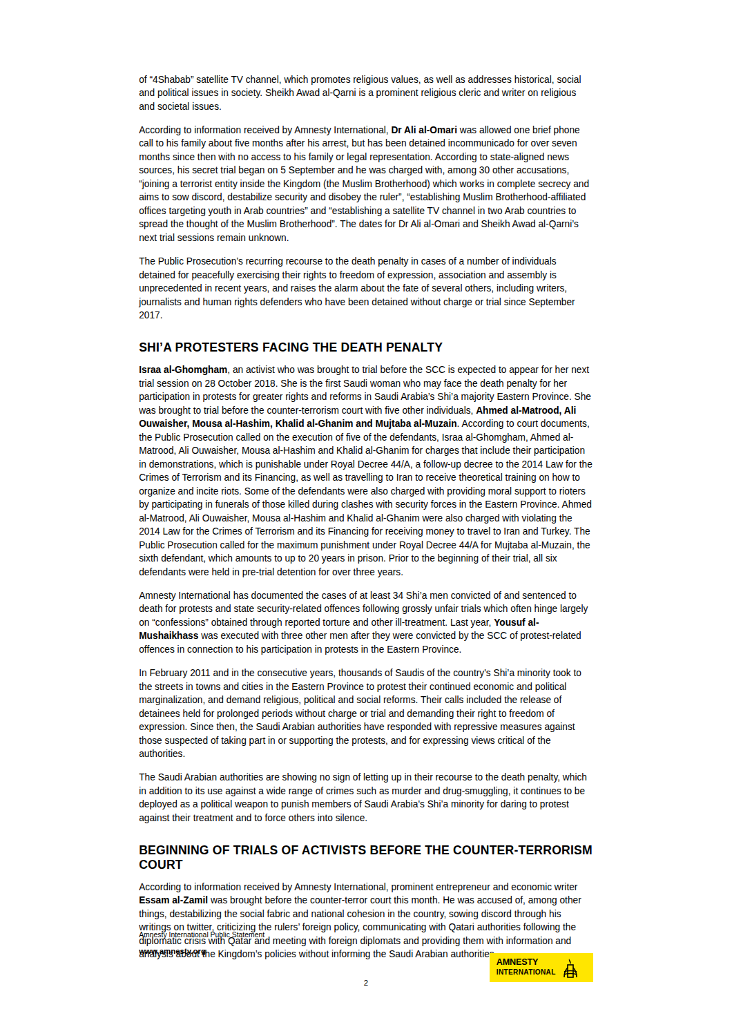of “4Shabab” satellite TV channel, which promotes religious values, as well as addresses historical, social and political issues in society. Sheikh Awad al-Qarni is a prominent religious cleric and writer on religious and societal issues.
According to information received by Amnesty International, Dr Ali al-Omari was allowed one brief phone call to his family about five months after his arrest, but has been detained incommunicado for over seven months since then with no access to his family or legal representation. According to state-aligned news sources, his secret trial began on 5 September and he was charged with, among 30 other accusations, “joining a terrorist entity inside the Kingdom (the Muslim Brotherhood) which works in complete secrecy and aims to sow discord, destabilize security and disobey the ruler”, “establishing Muslim Brotherhood-affiliated offices targeting youth in Arab countries” and “establishing a satellite TV channel in two Arab countries to spread the thought of the Muslim Brotherhood”. The dates for Dr Ali al-Omari and Sheikh Awad al-Qarni’s next trial sessions remain unknown.
The Public Prosecution’s recurring recourse to the death penalty in cases of a number of individuals detained for peacefully exercising their rights to freedom of expression, association and assembly is unprecedented in recent years, and raises the alarm about the fate of several others, including writers, journalists and human rights defenders who have been detained without charge or trial since September 2017.
Shi’a protesters facing the death penalty
Israa al-Ghomgham, an activist who was brought to trial before the SCC is expected to appear for her next trial session on 28 October 2018. She is the first Saudi woman who may face the death penalty for her participation in protests for greater rights and reforms in Saudi Arabia’s Shi’a majority Eastern Province. She was brought to trial before the counter-terrorism court with five other individuals, Ahmed al-Matrood, Ali Ouwaisher, Mousa al-Hashim, Khalid al-Ghanim and Mujtaba al-Muzain. According to court documents, the Public Prosecution called on the execution of five of the defendants, Israa al-Ghomgham, Ahmed al-Matrood, Ali Ouwaisher, Mousa al-Hashim and Khalid al-Ghanim for charges that include their participation in demonstrations, which is punishable under Royal Decree 44/A, a follow-up decree to the 2014 Law for the Crimes of Terrorism and its Financing, as well as travelling to Iran to receive theoretical training on how to organize and incite riots. Some of the defendants were also charged with providing moral support to rioters by participating in funerals of those killed during clashes with security forces in the Eastern Province. Ahmed al-Matrood, Ali Ouwaisher, Mousa al-Hashim and Khalid al-Ghanim were also charged with violating the 2014 Law for the Crimes of Terrorism and its Financing for receiving money to travel to Iran and Turkey. The Public Prosecution called for the maximum punishment under Royal Decree 44/A for Mujtaba al-Muzain, the sixth defendant, which amounts to up to 20 years in prison. Prior to the beginning of their trial, all six defendants were held in pre-trial detention for over three years.
Amnesty International has documented the cases of at least 34 Shi’a men convicted of and sentenced to death for protests and state security-related offences following grossly unfair trials which often hinge largely on “confessions” obtained through reported torture and other ill-treatment. Last year, Yousuf al-Mushaikhass was executed with three other men after they were convicted by the SCC of protest-related offences in connection to his participation in protests in the Eastern Province.
In February 2011 and in the consecutive years, thousands of Saudis of the country's Shi’a minority took to the streets in towns and cities in the Eastern Province to protest their continued economic and political marginalization, and demand religious, political and social reforms. Their calls included the release of detainees held for prolonged periods without charge or trial and demanding their right to freedom of expression. Since then, the Saudi Arabian authorities have responded with repressive measures against those suspected of taking part in or supporting the protests, and for expressing views critical of the authorities.
The Saudi Arabian authorities are showing no sign of letting up in their recourse to the death penalty, which in addition to its use against a wide range of crimes such as murder and drug-smuggling, it continues to be deployed as a political weapon to punish members of Saudi Arabia's Shi’a minority for daring to protest against their treatment and to force others into silence.
Beginning of trials of activists before the counter-terrorism court
According to information received by Amnesty International, prominent entrepreneur and economic writer Essam al-Zamil was brought before the counter-terror court this month. He was accused of, among other things, destabilizing the social fabric and national cohesion in the country, sowing discord through his writings on twitter, criticizing the rulers’ foreign policy, communicating with Qatari authorities following the diplomatic crisis with Qatar and meeting with foreign diplomats and providing them with information and analysis about the Kingdom’s policies without informing the Saudi Arabian authorities.
Amnesty International Public Statement
www.amnesty.org
AMNESTY
INTERNATIONAL
2